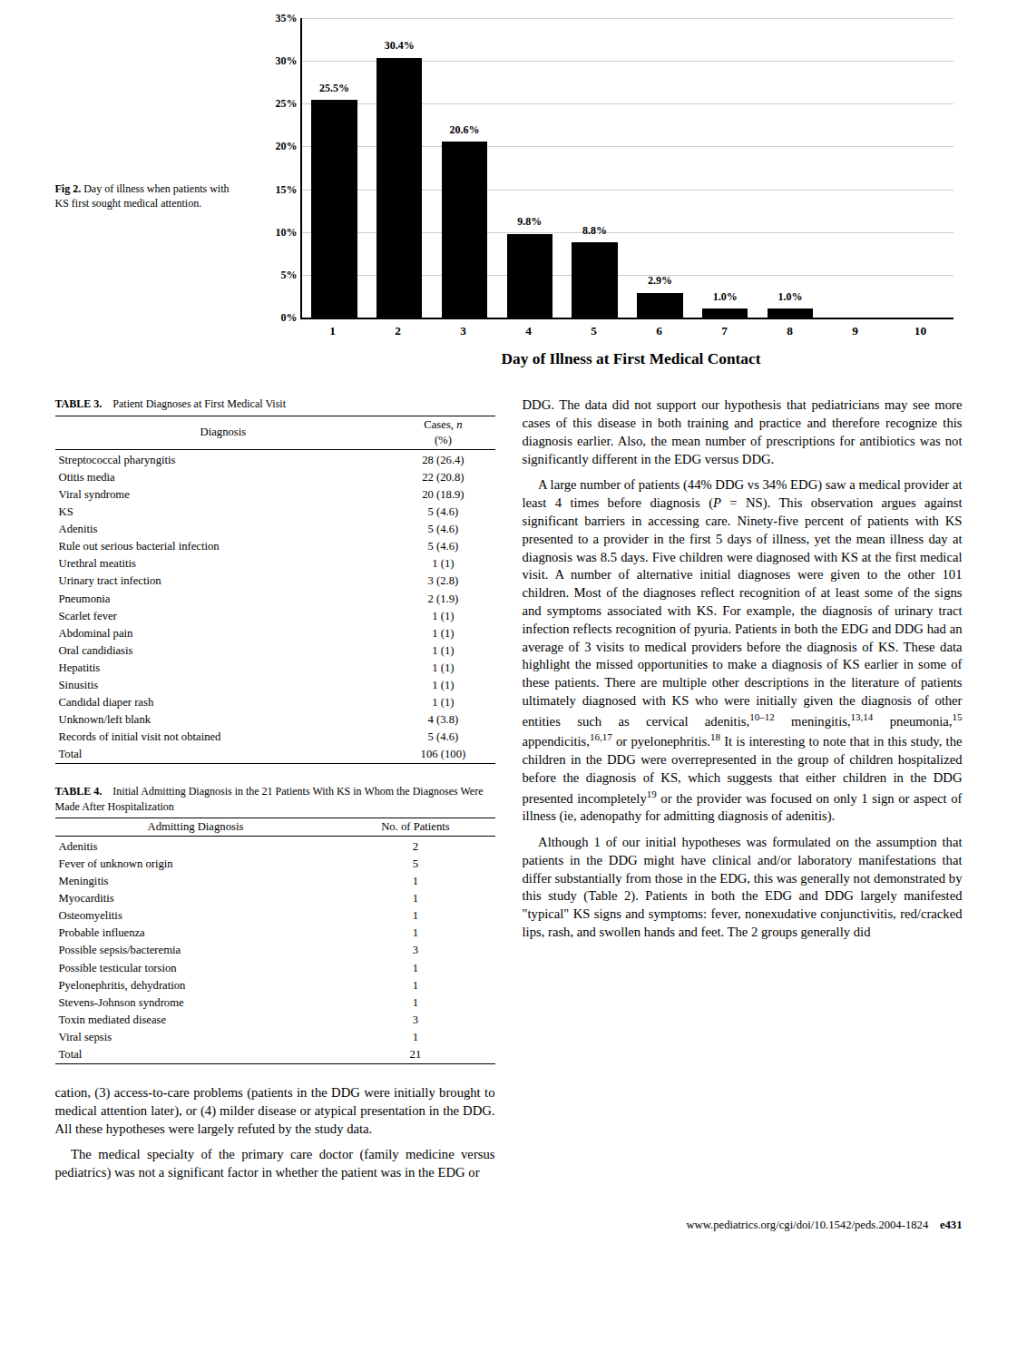Fig 2. Day of illness when patients with KS first sought medical attention.
35% 30% 25% 20% 15% 10% 5% 0%
25.5%
30.4%
20.6%
9.8%
8.8%
2.9%
1.0%
1.0%
12345 678910
Day of Illness at First Medical Contact
TABLE 3. Patient Diagnoses at First Medical Visit
| Diagnosis | Cases, n (%) |
| --- | --- |
| Streptococcal pharyngitis | 28 (26.4) |
| Otitis media | 22 (20.8) |
| Viral syndrome | 20 (18.9) |
| KS | 5 (4.6) |
| Adenitis | 5 (4.6) |
| Rule out serious bacterial infection | 5 (4.6) |
| Urethral meatitis | 1 (1) |
| Urinary tract infection | 3 (2.8) |
| Pneumonia | 2 (1.9) |
| Scarlet fever | 1 (1) |
| Abdominal pain | 1 (1) |
| Oral candidiasis | 1 (1) |
| Hepatitis | 1 (1) |
| Sinusitis | 1 (1) |
| Candidal diaper rash | 1 (1) |
| Unknown/left blank | 4 (3.8) |
| Records of initial visit not obtained | 5 (4.6) |
| Total | 106 (100) |
TABLE 4. Initial Admitting Diagnosis in the 21 Patients With KS in Whom the Diagnoses Were Made After Hospitalization
| Admitting Diagnosis | No. of Patients |
| --- | --- |
| Adenitis | 2 |
| Fever of unknown origin | 5 |
| Meningitis | 1 |
| Myocarditis | 1 |
| Osteomyelitis | 1 |
| Probable influenza | 1 |
| Possible sepsis/bacteremia | 3 |
| Possible testicular torsion | 1 |
| Pyelonephritis, dehydration | 1 |
| Stevens-Johnson syndrome | 1 |
| Toxin mediated disease | 3 |
| Viral sepsis | 1 |
| Total | 21 |
cation, (3) access-to-care problems (patients in the DDG were initially brought to medical attention later), or (4) milder disease or atypical presentation in the DDG. All these hypotheses were largely refuted by the study data.
The medical specialty of the primary care doctor (family medicine versus pediatrics) was not a significant factor in whether the patient was in the EDG or
DDG. The data did not support our hypothesis that pediatricians may see more cases of this disease in both training and practice and therefore recognize this diagnosis earlier. Also, the mean number of prescriptions for antibiotics was not significantly different in the EDG versus DDG.
A large number of patients (44% DDG vs 34% EDG) saw a medical provider at least 4 times before diagnosis (P = NS). This observation argues against significant barriers in accessing care. Ninety-five percent of patients with KS presented to a provider in the first 5 days of illness, yet the mean illness day at diagnosis was 8.5 days. Five children were diagnosed with KS at the first medical visit. A number of alternative initial diagnoses were given to the other 101 children. Most of the diagnoses reflect recognition of at least some of the signs and symptoms associated with KS. For example, the diagnosis of urinary tract infection reflects recognition of pyuria. Patients in both the EDG and DDG had an average of 3 visits to medical providers before the diagnosis of KS. These data highlight the missed opportunities to make a diagnosis of KS earlier in some of these patients. There are multiple other descriptions in the literature of patients ultimately diagnosed with KS who were initially given the diagnosis of other entities such as cervical adenitis,10–12 meningitis,13,14 pneumonia,15 appendicitis,16,17 or pyelonephritis.18 It is interesting to note that in this study, the children in the DDG were overrepresented in the group of children hospitalized before the diagnosis of KS, which suggests that either children in the DDG presented incompletely19 or the provider was focused on only 1 sign or aspect of illness (ie, adenopathy for admitting diagnosis of adenitis).
Although 1 of our initial hypotheses was formulated on the assumption that patients in the DDG might have clinical and/or laboratory manifestations that differ substantially from those in the EDG, this was generally not demonstrated by this study (Table 2). Patients in both the EDG and DDG largely manifested "typical" KS signs and symptoms: fever, nonexudative conjunctivitis, red/cracked lips, rash, and swollen hands and feet. The 2 groups generally did
www.pediatrics.org/cgi/doi/10.1542/peds.2004-1824 e431